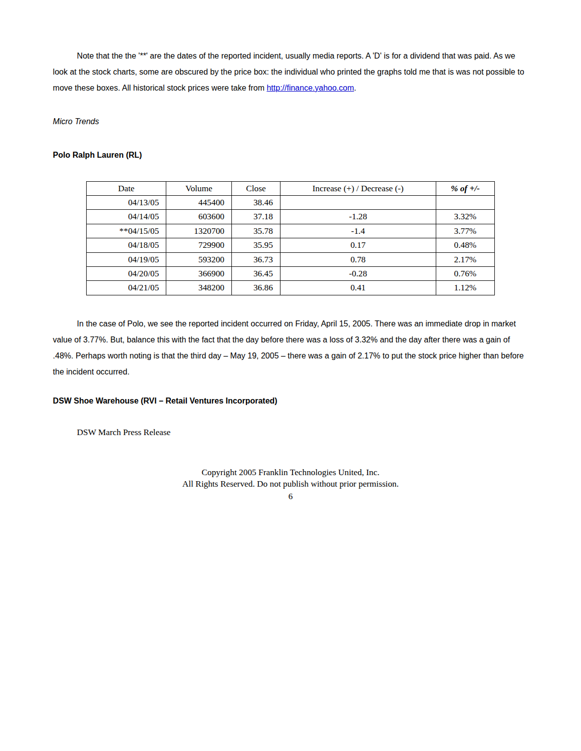Note that the the '**' are the dates of the reported incident, usually media reports. A 'D' is for a dividend that was paid. As we look at the stock charts, some are obscured by the price box: the individual who printed the graphs told me that is was not possible to move these boxes. All historical stock prices were take from http://finance.yahoo.com.
Micro Trends
Polo Ralph Lauren (RL)
| Date | Volume | Close | Increase (+) / Decrease (-) | % of +/- |
| --- | --- | --- | --- | --- |
| 04/13/05 | 445400 | 38.46 | | |
| 04/14/05 | 603600 | 37.18 | -1.28 | 3.32% |
| **04/15/05 | 1320700 | 35.78 | -1.4 | 3.77% |
| 04/18/05 | 729900 | 35.95 | 0.17 | 0.48% |
| 04/19/05 | 593200 | 36.73 | 0.78 | 2.17% |
| 04/20/05 | 366900 | 36.45 | -0.28 | 0.76% |
| 04/21/05 | 348200 | 36.86 | 0.41 | 1.12% |
In the case of Polo, we see the reported incident occurred on Friday, April 15, 2005. There was an immediate drop in market value of 3.77%. But, balance this with the fact that the day before there was a loss of 3.32% and the day after there was a gain of .48%. Perhaps worth noting is that the third day – May 19, 2005 – there was a gain of 2.17% to put the stock price higher than before the incident occurred.
DSW Shoe Warehouse (RVI – Retail Ventures Incorporated)
DSW March Press Release
Copyright 2005 Franklin Technologies United, Inc.
All Rights Reserved. Do not publish without prior permission. 6